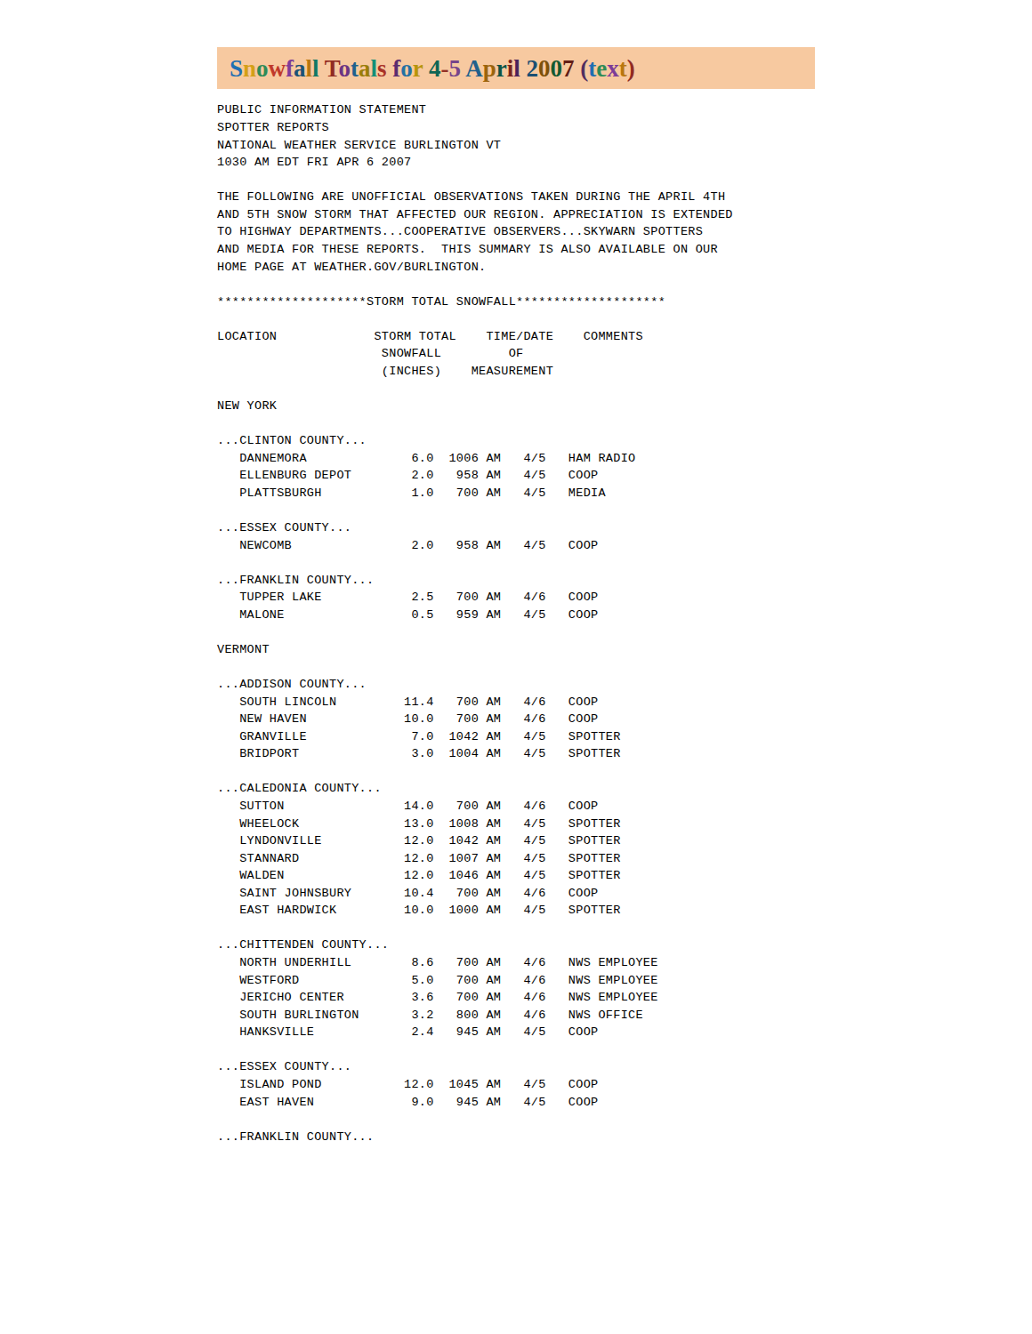Snowfall Totals for 4-5 April 2007 (text)
PUBLIC INFORMATION STATEMENT
SPOTTER REPORTS
NATIONAL WEATHER SERVICE BURLINGTON VT
1030 AM EDT FRI APR 6 2007

THE FOLLOWING ARE UNOFFICIAL OBSERVATIONS TAKEN DURING THE APRIL 4TH
AND 5TH SNOW STORM THAT AFFECTED OUR REGION. APPRECIATION IS EXTENDED
TO HIGHWAY DEPARTMENTS...COOPERATIVE OBSERVERS...SKYWARN SPOTTERS
AND MEDIA FOR THESE REPORTS.  THIS SUMMARY IS ALSO AVAILABLE ON OUR
HOME PAGE AT WEATHER.GOV/BURLINGTON.

********************STORM TOTAL SNOWFALL********************

LOCATION             STORM TOTAL    TIME/DATE    COMMENTS
                      SNOWFALL         OF
                      (INCHES)    MEASUREMENT

NEW YORK

...CLINTON COUNTY...
   DANNEMORA              6.0  1006 AM   4/5   HAM RADIO
   ELLENBURG DEPOT        2.0   958 AM   4/5   COOP
   PLATTSBURGH            1.0   700 AM   4/5   MEDIA

...ESSEX COUNTY...
   NEWCOMB                2.0   958 AM   4/5   COOP

...FRANKLIN COUNTY...
   TUPPER LAKE            2.5   700 AM   4/6   COOP
   MALONE                 0.5   959 AM   4/5   COOP

VERMONT

...ADDISON COUNTY...
   SOUTH LINCOLN         11.4   700 AM   4/6   COOP
   NEW HAVEN             10.0   700 AM   4/6   COOP
   GRANVILLE              7.0  1042 AM   4/5   SPOTTER
   BRIDPORT               3.0  1004 AM   4/5   SPOTTER

...CALEDONIA COUNTY...
   SUTTON                14.0   700 AM   4/6   COOP
   WHEELOCK              13.0  1008 AM   4/5   SPOTTER
   LYNDONVILLE           12.0  1042 AM   4/5   SPOTTER
   STANNARD              12.0  1007 AM   4/5   SPOTTER
   WALDEN                12.0  1046 AM   4/5   SPOTTER
   SAINT JOHNSBURY       10.4   700 AM   4/6   COOP
   EAST HARDWICK         10.0  1000 AM   4/5   SPOTTER

...CHITTENDEN COUNTY...
   NORTH UNDERHILL        8.6   700 AM   4/6   NWS EMPLOYEE
   WESTFORD               5.0   700 AM   4/6   NWS EMPLOYEE
   JERICHO CENTER         3.6   700 AM   4/6   NWS EMPLOYEE
   SOUTH BURLINGTON       3.2   800 AM   4/6   NWS OFFICE
   HANKSVILLE             2.4   945 AM   4/5   COOP

...ESSEX COUNTY...
   ISLAND POND           12.0  1045 AM   4/5   COOP
   EAST HAVEN             9.0   945 AM   4/5   COOP

...FRANKLIN COUNTY...